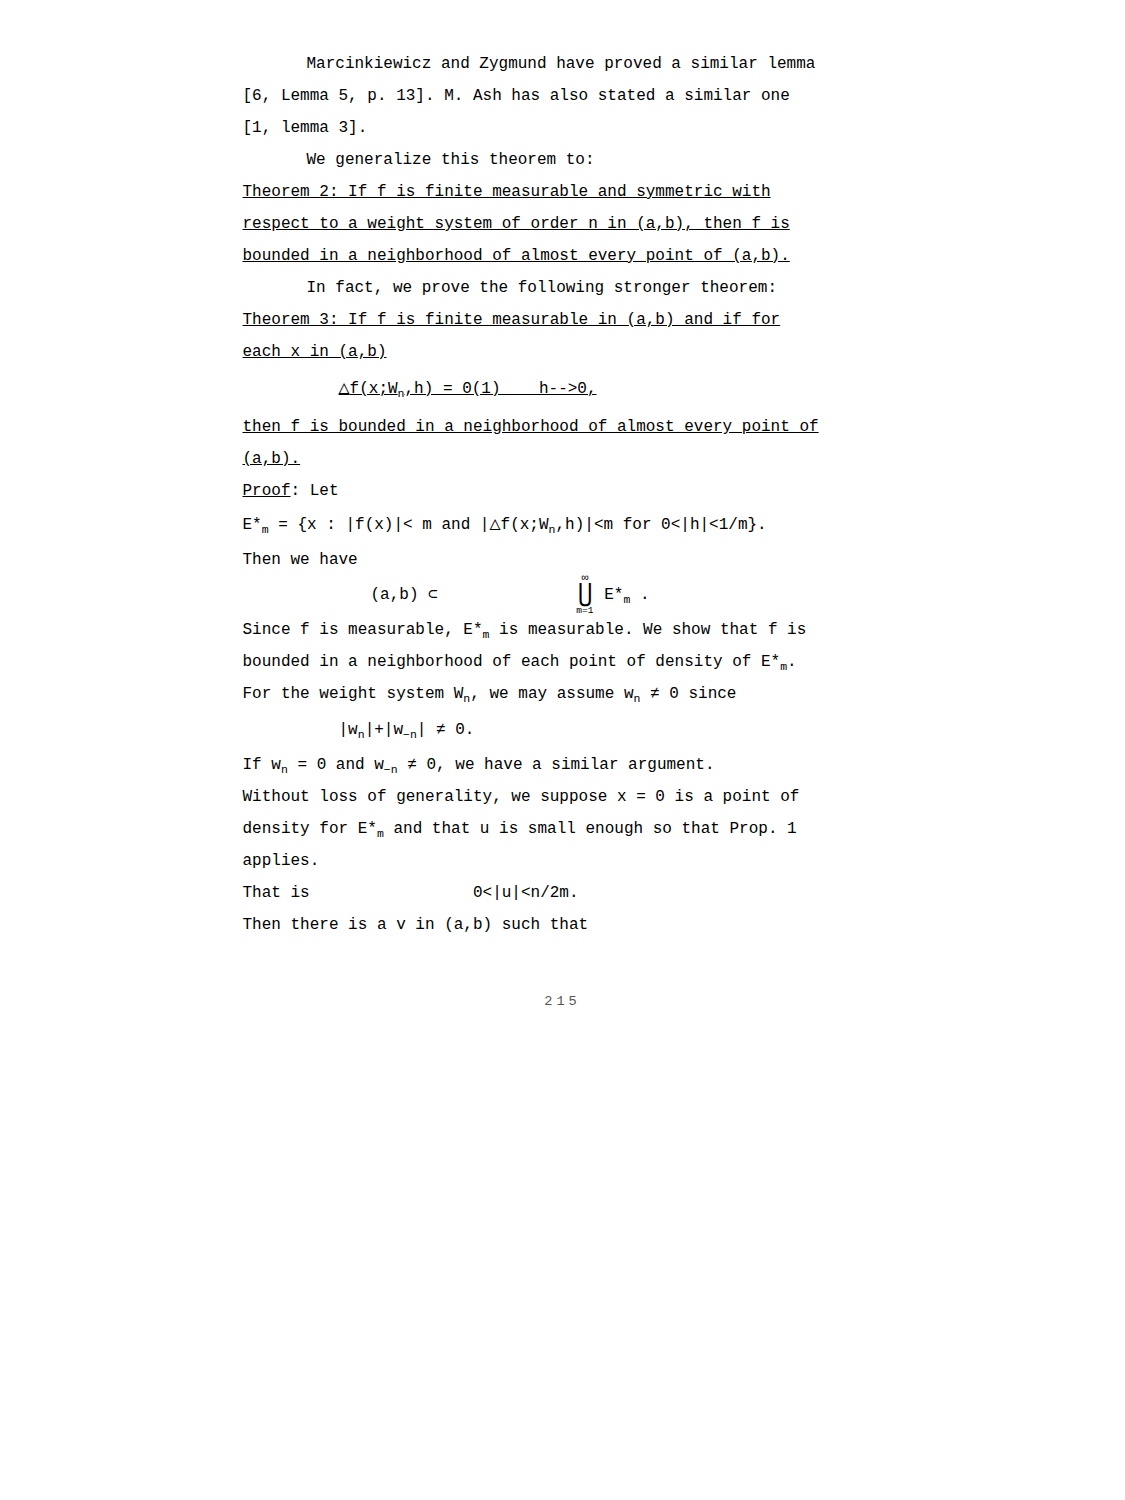Marcinkiewicz and Zygmund have proved a similar lemma
[6, Lemma 5, p. 13]. M. Ash has also stated a similar one
[1, lemma 3].
We generalize this theorem to:
Theorem 2: If f is finite measurable and symmetric with
respect to a weight system of order n in (a,b), then f is
bounded in a neighborhood of almost every point of (a,b).
In fact, we prove the following stronger theorem:
Theorem 3: If f is finite measurable in (a,b) and if for
each x in (a,b)
△f(x;Wn,h) = 0(1) h-->0,
then f is bounded in a neighborhood of almost every point of
(a,b).
Proof: Let
E*m = {x : |f(x)|< m and |△f(x;Wn,h)|<m for 0<|h|<1/m}.
Then we have
(a,b) ⊂ ∞⋃m=1 E*m .
Since f is measurable, E*m is measurable. We show that f is
bounded in a neighborhood of each point of density of E*m.
For the weight system Wn, we may assume wn ≠ 0 since
|wn|+|w−n| ≠ 0.
If wn = 0 and w−n ≠ 0, we have a similar argument.
Without loss of generality, we suppose x = 0 is a point of
density for E*m and that u is small enough so that Prop. 1
applies.
That is 0<|u|<n/2m.
Then there is a v in (a,b) such that
215